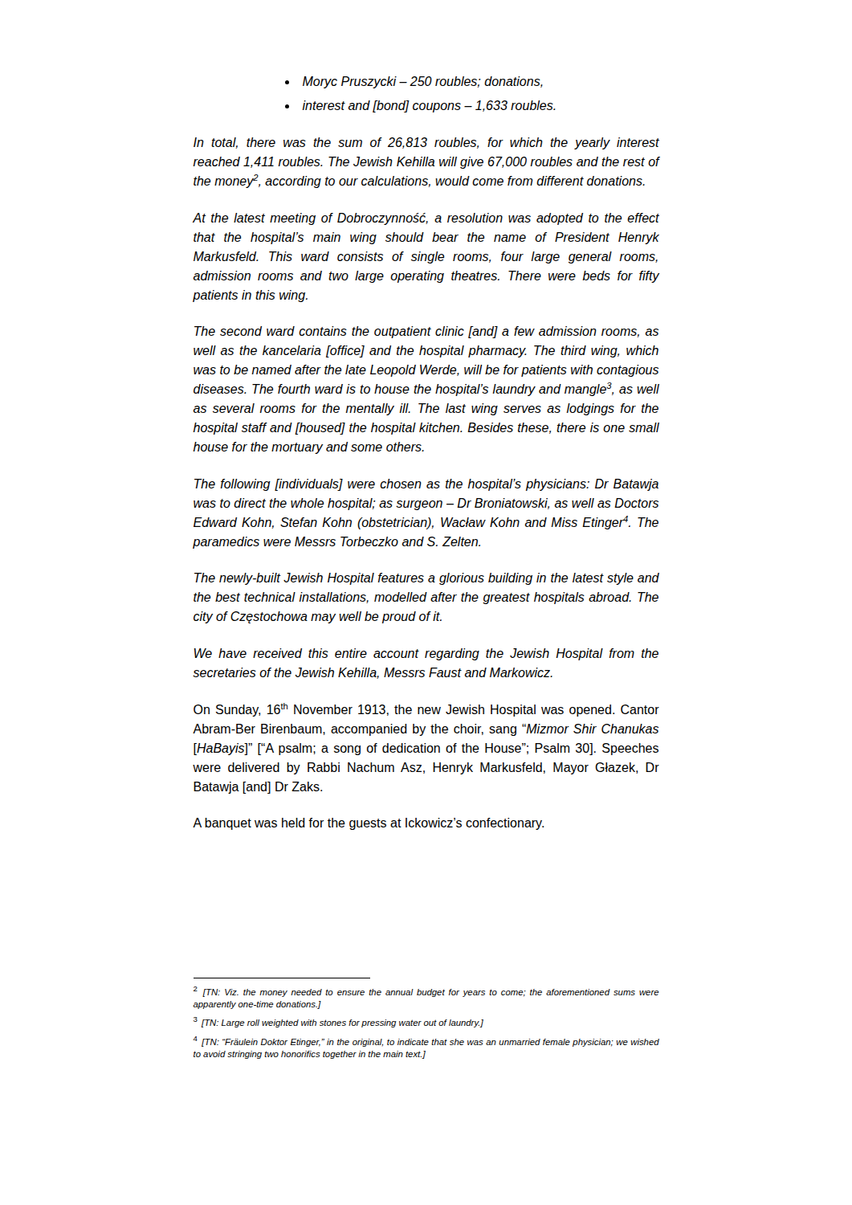Moryc Pruszycki – 250 roubles; donations,
interest and [bond] coupons – 1,633 roubles.
In total, there was the sum of 26,813 roubles, for which the yearly interest reached 1,411 roubles. The Jewish Kehilla will give 67,000 roubles and the rest of the money2, according to our calculations, would come from different donations.
At the latest meeting of Dobroczynność, a resolution was adopted to the effect that the hospital’s main wing should bear the name of President Henryk Markusfeld. This ward consists of single rooms, four large general rooms, admission rooms and two large operating theatres. There were beds for fifty patients in this wing.
The second ward contains the outpatient clinic [and] a few admission rooms, as well as the kancelaria [office] and the hospital pharmacy. The third wing, which was to be named after the late Leopold Werde, will be for patients with contagious diseases. The fourth ward is to house the hospital’s laundry and mangle3, as well as several rooms for the mentally ill. The last wing serves as lodgings for the hospital staff and [housed] the hospital kitchen. Besides these, there is one small house for the mortuary and some others.
The following [individuals] were chosen as the hospital’s physicians: Dr Batawja was to direct the whole hospital; as surgeon – Dr Broniatowski, as well as Doctors Edward Kohn, Stefan Kohn (obstetrician), Wacław Kohn and Miss Etinger4. The paramedics were Messrs Torbeczko and S. Zelten.
The newly-built Jewish Hospital features a glorious building in the latest style and the best technical installations, modelled after the greatest hospitals abroad. The city of Częstochowa may well be proud of it.
We have received this entire account regarding the Jewish Hospital from the secretaries of the Jewish Kehilla, Messrs Faust and Markowicz.
On Sunday, 16th November 1913, the new Jewish Hospital was opened. Cantor Abram-Ber Birenbaum, accompanied by the choir, sang “Mizmor Shir Chanukas [HaBayis]” [“A psalm; a song of dedication of the House”; Psalm 30]. Speeches were delivered by Rabbi Nachum Asz, Henryk Markusfeld, Mayor Głazek, Dr Batawja [and] Dr Zaks.
A banquet was held for the guests at Ickowicz’s confectionary.
2 [TN: Viz. the money needed to ensure the annual budget for years to come; the aforementioned sums were apparently one-time donations.]
3 [TN: Large roll weighted with stones for pressing water out of laundry.]
4 [TN: “Fräulein Doktor Etinger,” in the original, to indicate that she was an unmarried female physician; we wished to avoid stringing two honorifics together in the main text.]